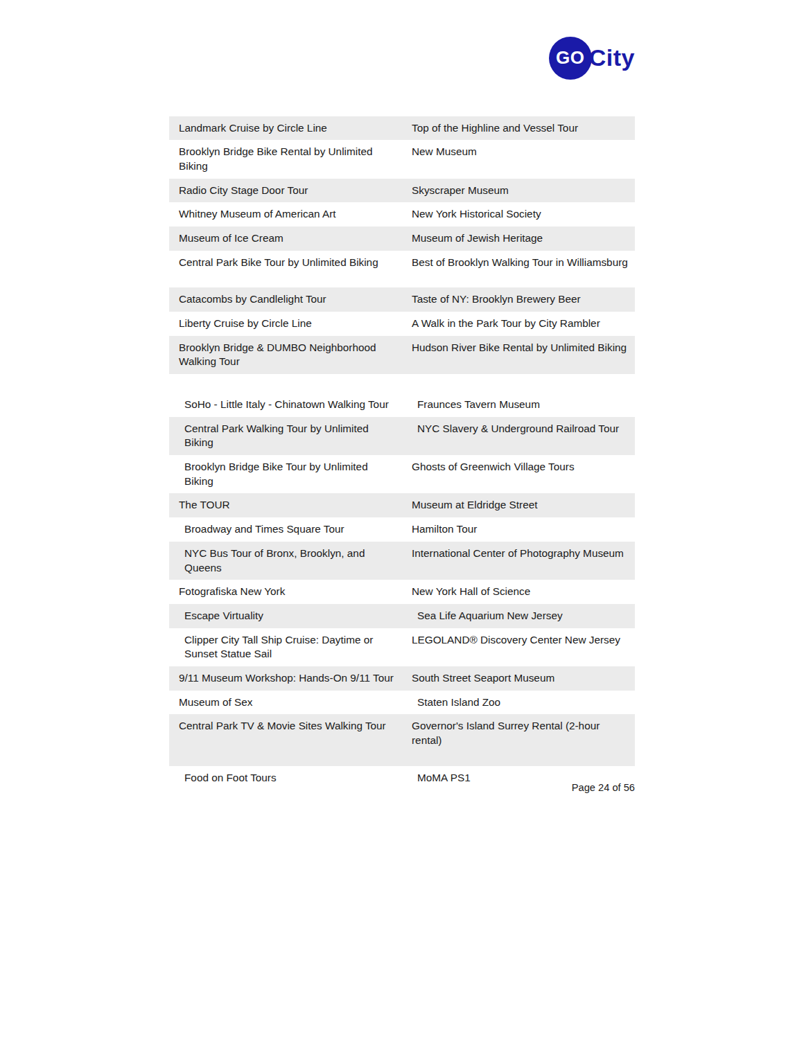GO City
| Landmark Cruise by Circle Line | Top of the Highline and Vessel Tour |
| Brooklyn Bridge Bike Rental by Unlimited Biking | New Museum |
| Radio City Stage Door Tour | Skyscraper Museum |
| Whitney Museum of American Art | New York Historical Society |
| Museum of Ice Cream | Museum of Jewish Heritage |
| Central Park Bike Tour by Unlimited Biking | Best of Brooklyn Walking Tour in Williamsburg |
| Catacombs by Candlelight Tour | Taste of NY: Brooklyn Brewery Beer |
| Liberty Cruise by Circle Line | A Walk in the Park Tour by City Rambler |
| Brooklyn Bridge & DUMBO Neighborhood Walking Tour | Hudson River Bike Rental by Unlimited Biking |
| SoHo - Little Italy - Chinatown Walking Tour | Fraunces Tavern Museum |
| Central Park Walking Tour by Unlimited Biking | NYC Slavery & Underground Railroad Tour |
| Brooklyn Bridge Bike Tour by Unlimited Biking | Ghosts of Greenwich Village Tours |
| The TOUR | Museum at Eldridge Street |
| Broadway and Times Square Tour | Hamilton Tour |
| NYC Bus Tour of Bronx, Brooklyn, and Queens | International Center of Photography Museum |
| Fotografiska New York | New York Hall of Science |
| Escape Virtuality | Sea Life Aquarium New Jersey |
| Clipper City Tall Ship Cruise: Daytime or Sunset Statue Sail | LEGOLAND® Discovery Center New Jersey |
| 9/11 Museum Workshop: Hands-On 9/11 Tour | South Street Seaport Museum |
| Museum of Sex | Staten Island Zoo |
| Central Park TV & Movie Sites Walking Tour | Governor's Island Surrey Rental (2-hour rental) |
| Food on Foot Tours | MoMA PS1 |
Page 24 of 56